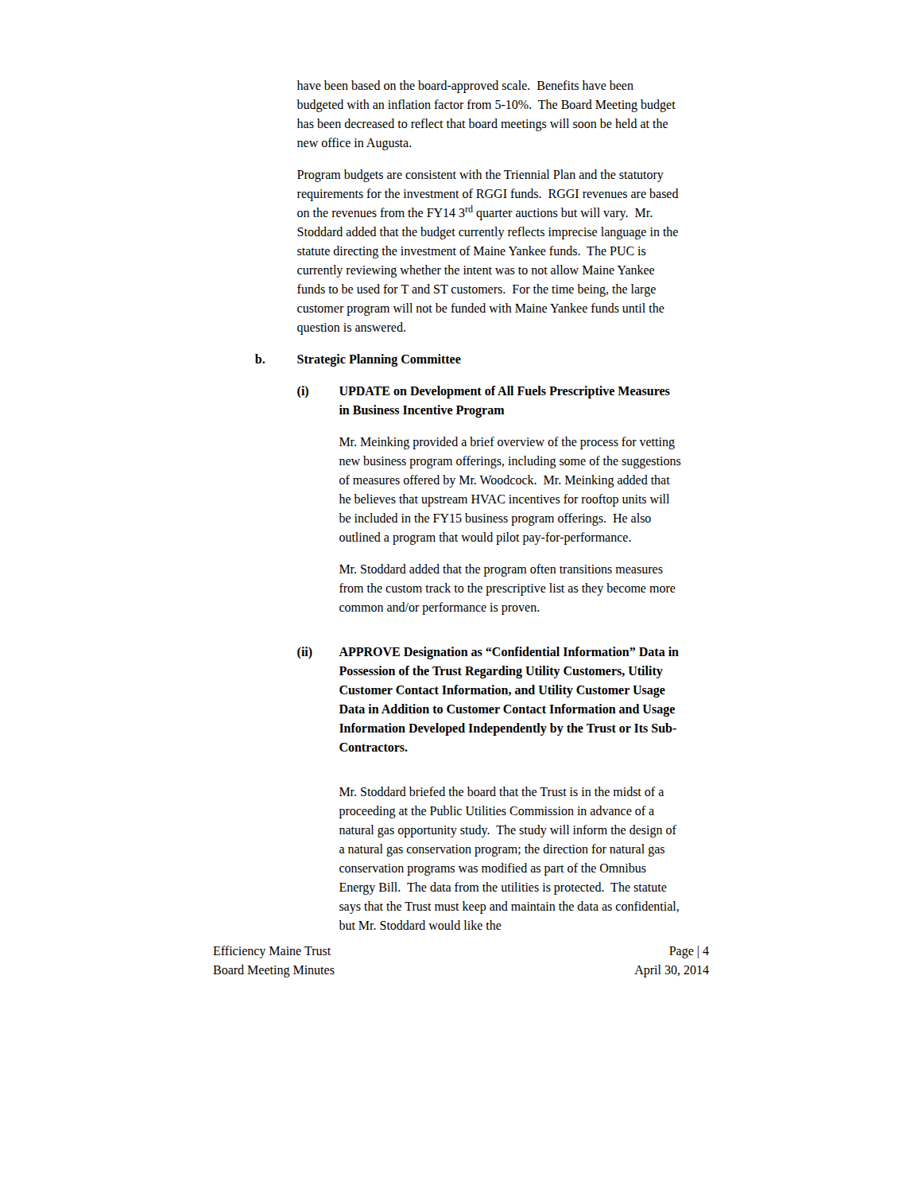have been based on the board-approved scale. Benefits have been budgeted with an inflation factor from 5-10%. The Board Meeting budget has been decreased to reflect that board meetings will soon be held at the new office in Augusta.
Program budgets are consistent with the Triennial Plan and the statutory requirements for the investment of RGGI funds. RGGI revenues are based on the revenues from the FY14 3rd quarter auctions but will vary. Mr. Stoddard added that the budget currently reflects imprecise language in the statute directing the investment of Maine Yankee funds. The PUC is currently reviewing whether the intent was to not allow Maine Yankee funds to be used for T and ST customers. For the time being, the large customer program will not be funded with Maine Yankee funds until the question is answered.
b.
Strategic Planning Committee
(i)
UPDATE on Development of All Fuels Prescriptive Measures in Business Incentive Program
Mr. Meinking provided a brief overview of the process for vetting new business program offerings, including some of the suggestions of measures offered by Mr. Woodcock. Mr. Meinking added that he believes that upstream HVAC incentives for rooftop units will be included in the FY15 business program offerings. He also outlined a program that would pilot pay-for-performance.
Mr. Stoddard added that the program often transitions measures from the custom track to the prescriptive list as they become more common and/or performance is proven.
(ii)
APPROVE Designation as “Confidential Information” Data in Possession of the Trust Regarding Utility Customers, Utility Customer Contact Information, and Utility Customer Usage Data in Addition to Customer Contact Information and Usage Information Developed Independently by the Trust or Its Sub-Contractors.
Mr. Stoddard briefed the board that the Trust is in the midst of a proceeding at the Public Utilities Commission in advance of a natural gas opportunity study. The study will inform the design of a natural gas conservation program; the direction for natural gas conservation programs was modified as part of the Omnibus Energy Bill. The data from the utilities is protected. The statute says that the Trust must keep and maintain the data as confidential, but Mr. Stoddard would like the
Efficiency Maine Trust
Board Meeting Minutes
Page | 4
April 30, 2014